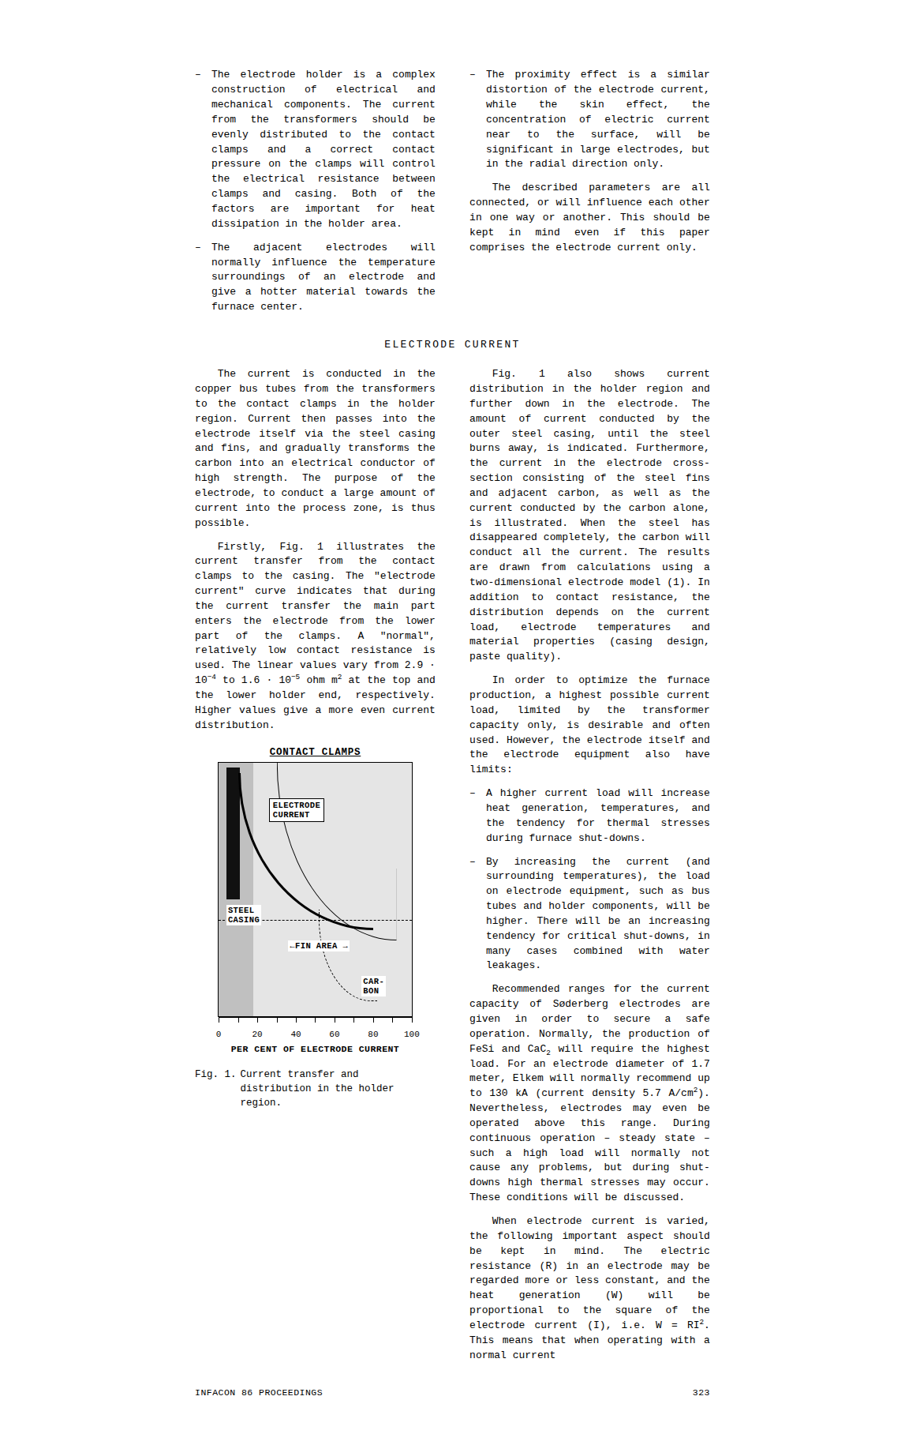The electrode holder is a complex construction of electrical and mechanical components. The current from the transformers should be evenly distributed to the contact clamps and a correct contact pressure on the clamps will control the electrical resistance between clamps and casing. Both of the factors are important for heat dissipation in the holder area.
The adjacent electrodes will normally influence the temperature surroundings of an electrode and give a hotter material towards the furnace center.
The proximity effect is a similar distortion of the electrode current, while the skin effect, the concentration of electric current near to the surface, will be significant in large electrodes, but in the radial direction only.
The described parameters are all connected, or will influence each other in one way or another. This should be kept in mind even if this paper comprises the electrode current only.
ELECTRODE CURRENT
The current is conducted in the copper bus tubes from the transformers to the contact clamps in the holder region. Current then passes into the electrode itself via the steel casing and fins, and gradually transforms the carbon into an electrical conductor of high strength. The purpose of the electrode, to conduct a large amount of current into the process zone, is thus possible.
Firstly, Fig. 1 illustrates the current transfer from the contact clamps to the casing. The "electrode current" curve indicates that during the current transfer the main part enters the electrode from the lower part of the clamps. A "normal", relatively low contact resistance is used. The linear values vary from 2.9 · 10−4 to 1.6 · 10−5 ohm m2 at the top and the lower holder end, respectively. Higher values give a more even current distribution.
CONTACT CLAMPS
ELECTRODE
CURRENT
STEEL
CASING
FIN AREA
CAR-
BON
0 20 40 60 80 100
PER CENT OF ELECTRODE CURRENT
Fig. 1. Current transfer and distribution in the holder region.
Fig. 1 also shows current distribution in the holder region and further down in the electrode. The amount of current conducted by the outer steel casing, until the steel burns away, is indicated. Furthermore, the current in the electrode cross-section consisting of the steel fins and adjacent carbon, as well as the current conducted by the carbon alone, is illustrated. When the steel has disappeared completely, the carbon will conduct all the current. The results are drawn from calculations using a two-dimensional electrode model (1). In addition to contact resistance, the distribution depends on the current load, electrode temperatures and material properties (casing design, paste quality).
In order to optimize the furnace production, a highest possible current load, limited by the transformer capacity only, is desirable and often used. However, the electrode itself and the electrode equipment also have limits:
A higher current load will increase heat generation, temperatures, and the tendency for thermal stresses during furnace shut-downs.
By increasing the current (and surrounding temperatures), the load on electrode equipment, such as bus tubes and holder components, will be higher. There will be an increasing tendency for critical shut-downs, in many cases combined with water leakages.
Recommended ranges for the current capacity of Søderberg electrodes are given in order to secure a safe operation. Normally, the production of FeSi and CaC2 will require the highest load. For an electrode diameter of 1.7 meter, Elkem will normally recommend up to 130 kA (current density 5.7 A/cm2). Nevertheless, electrodes may even be operated above this range. During continuous operation – steady state – such a high load will normally not cause any problems, but during shut-downs high thermal stresses may occur. These conditions will be discussed.
When electrode current is varied, the following important aspect should be kept in mind. The electric resistance (R) in an electrode may be regarded more or less constant, and the heat generation (W) will be proportional to the square of the electrode current (I), i.e. W = RI2. This means that when operating with a normal current
INFACON 86 PROCEEDINGS
323